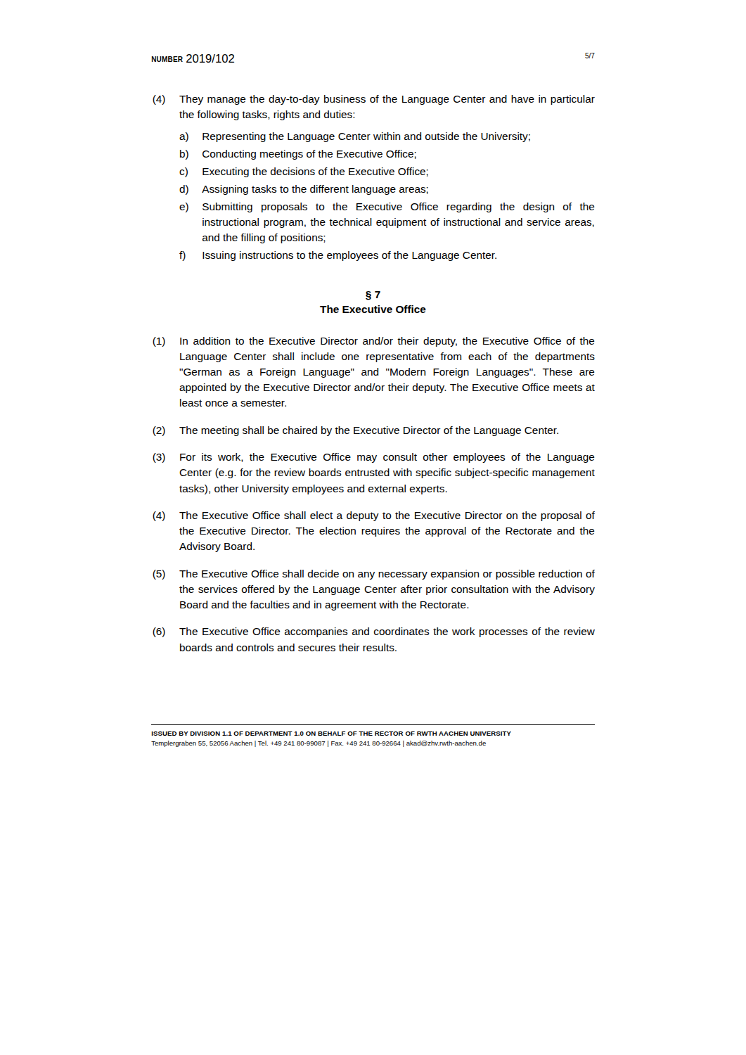NUMBER 2019/102
5/7
(4)
They manage the day-to-day business of the Language Center and have in particular the following tasks, rights and duties:
a) Representing the Language Center within and outside the University;
b) Conducting meetings of the Executive Office;
c) Executing the decisions of the Executive Office;
d) Assigning tasks to the different language areas;
e) Submitting proposals to the Executive Office regarding the design of the instructional program, the technical equipment of instructional and service areas, and the filling of positions;
f) Issuing instructions to the employees of the Language Center.
§ 7
The Executive Office
(1)
In addition to the Executive Director and/or their deputy, the Executive Office of the Language Center shall include one representative from each of the departments "German as a Foreign Language" and "Modern Foreign Languages". These are appointed by the Executive Director and/or their deputy. The Executive Office meets at least once a semester.
(2)
The meeting shall be chaired by the Executive Director of the Language Center.
(3)
For its work, the Executive Office may consult other employees of the Language Center (e.g. for the review boards entrusted with specific subject-specific management tasks), other University employees and external experts.
(4)
The Executive Office shall elect a deputy to the Executive Director on the proposal of the Executive Director. The election requires the approval of the Rectorate and the Advisory Board.
(5)
The Executive Office shall decide on any necessary expansion or possible reduction of the services offered by the Language Center after prior consultation with the Advisory Board and the faculties and in agreement with the Rectorate.
(6)
The Executive Office accompanies and coordinates the work processes of the review boards and controls and secures their results.
ISSUED BY DIVISION 1.1 OF DEPARTMENT 1.0 ON BEHALF OF THE RECTOR OF RWTH AACHEN UNIVERSITY
Templergraben 55, 52056 Aachen | Tel. +49 241 80-99087 | Fax. +49 241 80-92664 | akad@zhv.rwth-aachen.de